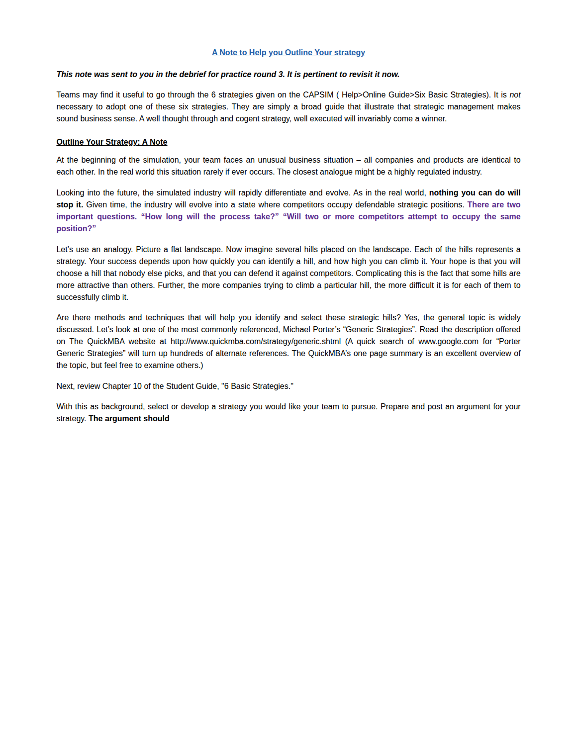A Note to Help you Outline Your strategy
This note was sent to you in the debrief for practice round 3. It is pertinent to revisit it now.
Teams may find it useful to go through the 6 strategies given on the CAPSIM ( Help>Online Guide>Six Basic Strategies). It is not necessary to adopt one of these six strategies. They are simply a broad guide that illustrate that strategic management makes sound business sense. A well thought through and cogent strategy, well executed will invariably come a winner.
Outline Your Strategy: A Note
At the beginning of the simulation, your team faces an unusual business situation – all companies and products are identical to each other. In the real world this situation rarely if ever occurs. The closest analogue might be a highly regulated industry.
Looking into the future, the simulated industry will rapidly differentiate and evolve. As in the real world, nothing you can do will stop it. Given time, the industry will evolve into a state where competitors occupy defendable strategic positions. There are two important questions. “How long will the process take?” “Will two or more competitors attempt to occupy the same position?”
Let’s use an analogy. Picture a flat landscape. Now imagine several hills placed on the landscape. Each of the hills represents a strategy. Your success depends upon how quickly you can identify a hill, and how high you can climb it. Your hope is that you will choose a hill that nobody else picks, and that you can defend it against competitors. Complicating this is the fact that some hills are more attractive than others. Further, the more companies trying to climb a particular hill, the more difficult it is for each of them to successfully climb it.
Are there methods and techniques that will help you identify and select these strategic hills? Yes, the general topic is widely discussed. Let’s look at one of the most commonly referenced, Michael Porter’s “Generic Strategies”. Read the description offered on The QuickMBA website at http://www.quickmba.com/strategy/generic.shtml (A quick search of www.google.com for “Porter Generic Strategies” will turn up hundreds of alternate references. The QuickMBA’s one page summary is an excellent overview of the topic, but feel free to examine others.)
Next, review Chapter 10 of the Student Guide, "6 Basic Strategies."
With this as background, select or develop a strategy you would like your team to pursue. Prepare and post an argument for your strategy. The argument should